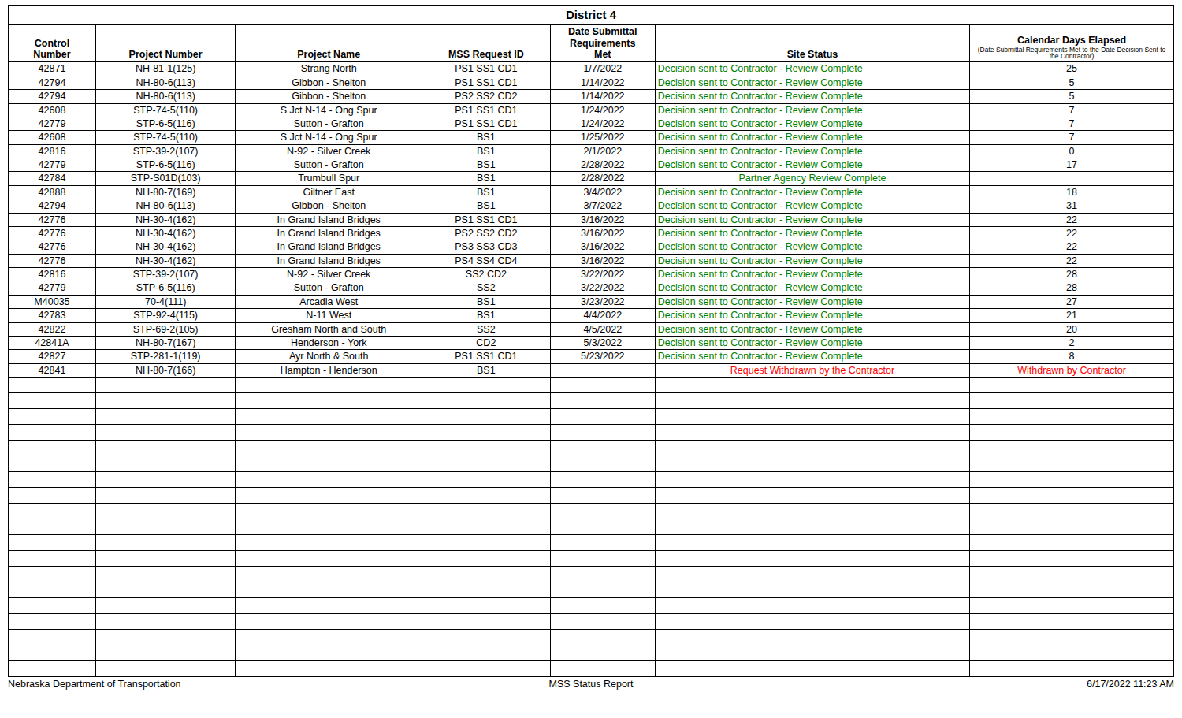| District 4 |
| --- |
| Control Number | Project Number | Project Name | MSS Request ID | Date Submittal Requirements Met | Site Status | Calendar Days Elapsed (Date Submittal Requirements Met to the Date Decision Sent to the Contractor) |
| 42871 | NH-81-1(125) | Strang North | PS1 SS1 CD1 | 1/7/2022 | Decision sent to Contractor - Review Complete | 25 |
| 42794 | NH-80-6(113) | Gibbon - Shelton | PS1 SS1 CD1 | 1/14/2022 | Decision sent to Contractor - Review Complete | 5 |
| 42794 | NH-80-6(113) | Gibbon - Shelton | PS2 SS2 CD2 | 1/14/2022 | Decision sent to Contractor - Review Complete | 5 |
| 42608 | STP-74-5(110) | S Jct N-14 - Ong Spur | PS1 SS1 CD1 | 1/24/2022 | Decision sent to Contractor - Review Complete | 7 |
| 42779 | STP-6-5(116) | Sutton - Grafton | PS1 SS1 CD1 | 1/24/2022 | Decision sent to Contractor - Review Complete | 7 |
| 42608 | STP-74-5(110) | S Jct N-14 - Ong Spur | BS1 | 1/25/2022 | Decision sent to Contractor - Review Complete | 7 |
| 42816 | STP-39-2(107) | N-92 - Silver Creek | BS1 | 2/1/2022 | Decision sent to Contractor - Review Complete | 0 |
| 42779 | STP-6-5(116) | Sutton - Grafton | BS1 | 2/28/2022 | Decision sent to Contractor - Review Complete | 17 |
| 42784 | STP-S01D(103) | Trumbull Spur | BS1 | 2/28/2022 | Partner Agency Review Complete | |
| 42888 | NH-80-7(169) | Giltner East | BS1 | 3/4/2022 | Decision sent to Contractor - Review Complete | 18 |
| 42794 | NH-80-6(113) | Gibbon - Shelton | BS1 | 3/7/2022 | Decision sent to Contractor - Review Complete | 31 |
| 42776 | NH-30-4(162) | In Grand Island Bridges | PS1 SS1 CD1 | 3/16/2022 | Decision sent to Contractor - Review Complete | 22 |
| 42776 | NH-30-4(162) | In Grand Island Bridges | PS2 SS2 CD2 | 3/16/2022 | Decision sent to Contractor - Review Complete | 22 |
| 42776 | NH-30-4(162) | In Grand Island Bridges | PS3 SS3 CD3 | 3/16/2022 | Decision sent to Contractor - Review Complete | 22 |
| 42776 | NH-30-4(162) | In Grand Island Bridges | PS4 SS4 CD4 | 3/16/2022 | Decision sent to Contractor - Review Complete | 22 |
| 42816 | STP-39-2(107) | N-92 - Silver Creek | SS2 CD2 | 3/22/2022 | Decision sent to Contractor - Review Complete | 28 |
| 42779 | STP-6-5(116) | Sutton - Grafton | SS2 | 3/22/2022 | Decision sent to Contractor - Review Complete | 28 |
| M40035 | 70-4(111) | Arcadia West | BS1 | 3/23/2022 | Decision sent to Contractor - Review Complete | 27 |
| 42783 | STP-92-4(115) | N-11 West | BS1 | 4/4/2022 | Decision sent to Contractor - Review Complete | 21 |
| 42822 | STP-69-2(105) | Gresham North and South | SS2 | 4/5/2022 | Decision sent to Contractor - Review Complete | 20 |
| 42841A | NH-80-7(167) | Henderson - York | CD2 | 5/3/2022 | Decision sent to Contractor - Review Complete | 2 |
| 42827 | STP-281-1(119) | Ayr North & South | PS1 SS1 CD1 | 5/23/2022 | Decision sent to Contractor - Review Complete | 8 |
| 42841 | NH-80-7(166) | Hampton - Henderson | BS1 | | Request Withdrawn by the Contractor | Withdrawn by Contractor |
Nebraska Department of Transportation MSS Status Report 6/17/2022 11:23 AM